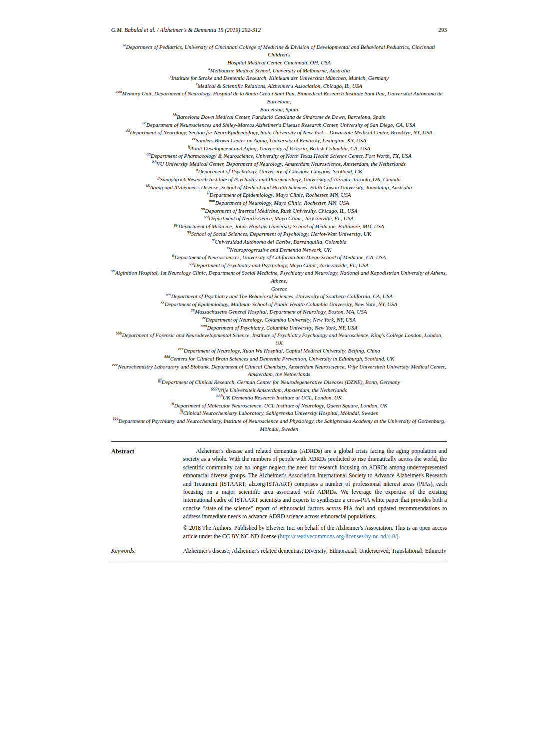G.M. Babulal et al. / Alzheimer's & Dementia 15 (2019) 292-312 293
wDepartment of Pediatrics, University of Cincinnati College of Medicine & Division of Developmental and Behavioral Pediatrics, Cincinnati Children's
Hospital Medical Center, Cincinnati, OH, USA
xMelbourne Medical School, University of Melbourne, Australia
yInstitute for Stroke and Dementia Research, Klinikum der Universität München, Munich, Germany
zMedical & Scientific Relations, Alzheimer's Association, Chicago, IL, USA
aaaMemory Unit, Department of Neurology, Hospital de la Santa Creu i Sant Pau, Biomedical Research Institute Sant Pau, Universitat Autònoma de Barcelona,
Barcelona, Spain
bbBarcelona Down Medical Center, Fundació Catalana de Síndrome de Down, Barcelona, Spain
ccDepartment of Neurosciences and Shiley-Marcos Alzheimer's Disease Research Center, University of San Diego, CA, USA
ddDepartment of Neurology, Section for NeuroEpidemiology, State University of New York – Downstate Medical Center, Brooklyn, NY, USA
eeSanders Brown Center on Aging, University of Kentucky, Lexington, KY, USA
ffAdult Development and Aging, University of Victoria, British Columbia, CA, USA
ggDepartment of Pharmacology & Neuroscience, University of North Texas Health Science Center, Fort Worth, TX, USA
hhVU University Medical Center, Department of Neurology, Amsterdam Neuroscience, Amsterdam, the Netherlands
iiDepartment of Psychology, University of Glasgow, Glasgow, Scotland, UK
jjSunnybrook Research Institute of Psychiatry and Pharmacology, University of Toronto, Toronto, ON, Canada
kkAging and Alzheimer's Disease, School of Medical and Health Sciences, Edith Cowan University, Joondalup, Australia
llDepartment of Epidemiology, Mayo Clinic, Rochester, MN, USA
mmDepartment of Neurology, Mayo Clinic, Rochester, MN, USA
nnDepartment of Internal Medicine, Rush University, Chicago, IL, USA
ooDepartment of Neuroscience, Mayo Clinic, Jacksonville, FL, USA
ppDepartment of Medicine, Johns Hopkins University School of Medicine, Baltimore, MD, USA
qqSchool of Social Sciences, Department of Psychology, Heriot-Watt University, UK
rrUniversidad Autónoma del Caribe, Barranquilla, Colombia
ssNeuroprogressive and Dementia Network, UK
ttDepartment of Neurosciences, University of California San Diego School of Medicine, CA, USA
uuDepartment of Psychiatry and Psychology, Mayo Clinic, Jacksonville, FL, USA
vvAiginition Hospital, 1st Neurology Clinic, Department of Social Medicine, Psychiatry and Neurology, National and Kapodistrian University of Athens, Athens,
Greece
wwDepartment of Psychiatry and The Behavioral Sciences, University of Southern California, CA, USA
xxDepartment of Epidemiology, Mailman School of Public Health Columbia University, New York, NY, USA
yyMassachusetts General Hospital, Department of Neurology, Boston, MA, USA
zzDepartment of Neurology, Columbia University, New York, NY, USA
aaaDepartment of Psychiatry, Columbia University, New York, NY, USA
bbbDepartment of Forensic and Neurodevelopmental Science, Institute of Psychiatry Psychology and Neuroscience, King's College London, London, UK
cccDepartment of Neurology, Xuan Wu Hospital, Capital Medical University, Beijing, China
dddCenters for Clinical Brain Sciences and Dementia Prevention, University in Edinburgh, Scotland, UK
eeeNeurochemistry Laboratory and Biobank, Department of Clinical Chemistry, Amsterdam Neuroscience, Vrije Universiteit University Medical Center,
Amsterdam, the Netherlands
fffDepartment of Clinical Research, German Center for Neurodegenerative Diseases (DZNE), Bonn, Germany
gggVrije Universiteit Amsterdam, Amsterdam, the Netherlands
hhhUK Dementia Research Institute at UCL, London, UK
iiiDepartment of Molecular Neuroscience, UCL Institute of Neurology, Queen Square, London, UK
jjjClinical Neurochemistry Laboratory, Sahlgrenska University Hospital, Mölndal, Sweden
kkkDepartment of Psychiatry and Neurochemistry, Institute of Neuroscience and Physiology, the Sahlgrenska Academy at the University of Gothenburg,
Mölndal, Sweden
Abstract
Alzheimer's disease and related dementias (ADRDs) are a global crisis facing the aging population and society as a whole. With the numbers of people with ADRDs predicted to rise dramatically across the world, the scientific community can no longer neglect the need for research focusing on ADRDs among underrepresented ethnoracial diverse groups. The Alzheimer's Association International Society to Advance Alzheimer's Research and Treatment (ISTAART; alz.org/ISTAART) comprises a number of professional interest areas (PIAs), each focusing on a major scientific area associated with ADRDs. We leverage the expertise of the existing international cadre of ISTAART scientists and experts to synthesize a cross-PIA white paper that provides both a concise "state-of-the-science" report of ethnoracial factors across PIA foci and updated recommendations to address immediate needs to advance ADRD science across ethnoracial populations.
© 2018 The Authors. Published by Elsevier Inc. on behalf of the Alzheimer's Association. This is an open access article under the CC BY-NC-ND license (http://creativecommons.org/licenses/by-nc-nd/4.0/).
Keywords:
Alzheimer's disease; Alzheimer's related dementias; Diversity; Ethnoracial; Underserved; Translational; Ethnicity